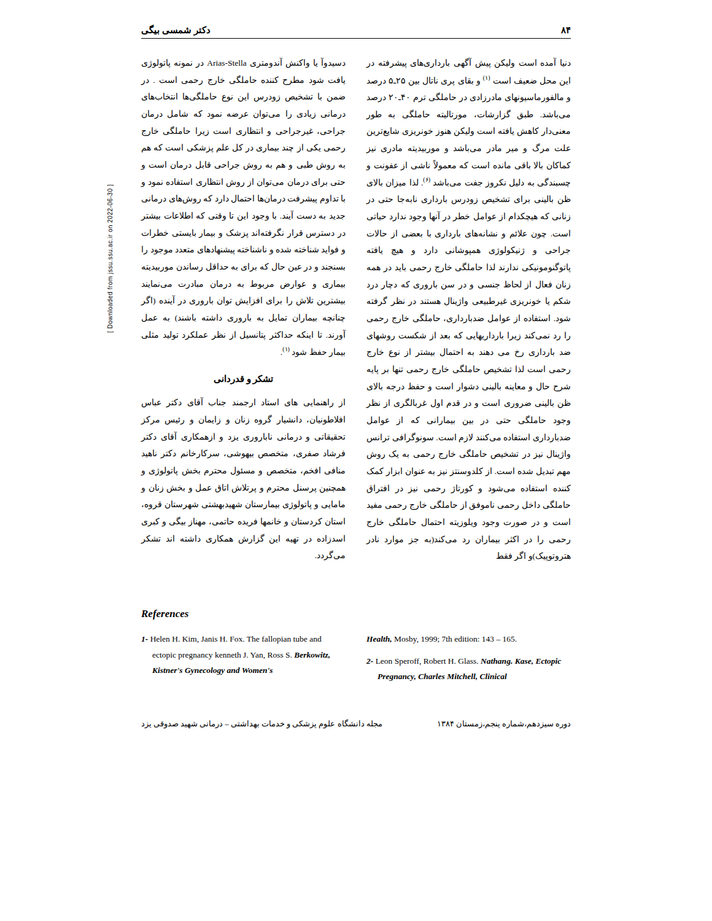[ Downloaded from jssu.ssu.ac.ir on 2022-06-30 ]
۸۴
دکتر شمسی بیگی
دنیا آمده است ولیکن پیش آگهی بارداری‌های پیشرفته در این محل ضعیف است (۱) و بقای پری ناتال بین ۲۵ـ۵ درصد و مالفورماسیونهای مادرزادی در حاملگی ترم ۴۰ـ۲۰ درصد می‌باشد. طبق گزارشات، مورتالیته حاملگی به طور معنی‌دار کاهش یافته است ولیکن هنوز خونریزی شایع‌ترین علت مرگ و میر مادر می‌باشد و موربیدیته مادری نیز کماکان بالا باقی مانده است که معمولاً ناشی از عفونت و چسبندگی به دلیل نکروز جفت می‌باشد (۶). لذا میزان بالای ظن بالینی برای تشخیص زودرس بارداری نابه‌جا حتی در زنانی که هیچکدام از عوامل خطر در آنها وجود ندارد حیاتی است. چون علائم و نشانه‌های بارداری با بعضی از حالات جراحی و ژنیکولوژی همپوشانی دارد و هیچ یافته پاتوگنومونیکی ندارند لذا حاملگی خارج رحمی باید در همه زنان فعال از لحاظ جنسی و در سن باروری که دچار درد شکم یا خونریزی غیرطبیعی واژینال هستند در نظر گرفته شود. استفاده از عوامل ضدبارداری، حاملگی خارج رحمی را رد نمی‌کند زیرا بارداریهایی که بعد از شکست روشهای ضد بارداری رخ می دهند به احتمال بیشتر از نوع خارج رحمی است لذا تشخیص حاملگی خارج رحمی تنها بر پایه شرح حال و معاینه بالینی دشوار است و حفظ درجه بالای ظن بالینی ضروری است و در قدم اول غربالگری از نظر وجود حاملگی حتی در بین بیمارانی که از عوامل ضدبارداری استفاده می‌کنند لازم است. سونوگرافی ترانس واژینال نیز در تشخیص حاملگی خارج رحمی به یک روش مهم تبدیل شده است. از کلدوسنتز نیز به عنوان ابزار کمک کننده استفاده می‌شود و کورتاژ رحمی نیز در افتراق حاملگی داخل رحمی ناموفق از حاملگی خارج رحمی مفید است و در صورت وجود ویلوزیته احتمال حاملگی خارج رحمی را در اکثر بیماران رد می‌کند(به جز موارد نادر هتروتوپیک)و اگر فقط
دسیدوآ یا واکنش آندومتری Arias-Stella در نمونه پاتولوژی یافت شود مطرح کننده حاملگی خارج رحمی است . در ضمن با تشخیص زودرس این نوع حاملگی‌ها انتخاب‌های درمانی زیادی را می‌توان عرضه نمود که شامل درمان جراحی، غیرجراحی و انتظاری است زیرا حاملگی خارج رحمی یکی از چند بیماری در کل علم پزشکی است که هم به روش طبی و هم به روش جراحی قابل درمان است و حتی برای درمان می‌توان از روش انتظاری استفاده نمود و با تداوم پیشرفت درمان‌ها احتمال دارد که روش‌های درمانی جدید به دست آیند. با وجود این تا وقتی که اطلاعات بیشتر در دسترس قرار نگرفته‌اند پزشک و بیمار بایستی خطرات و فواید شناخته شده و ناشناخته پیشنهادهای متعدد موجود را بسنجند و در عین حال که برای به حداقل رساندن موربیدیته بیماری و عوارض مربوط به درمان مبادرت می‌نمایند بیشترین تلاش را برای افزایش توان باروری در آینده (اگر چنانچه بیماران تمایل به باروری داشته باشند) به عمل آورند. تا اینکه حداکثر پتانسیل از نظر عملکرد تولید مثلی بیمار حفظ شود (۱).
تشکر و قدردانی
از راهنمایی های استاد ارجمند جناب آقای دکتر عباس افلاطونیان، دانشیار گروه زنان و زایمان و رئیس مرکز تحقیقاتی و درمانی ناباروری یزد و ازهمکاری آقای دکتر فرشاد صفری، متخصص بیهوشی، سرکارخانم دکتر ناهید منافی افخم، متخصص و مسئول محترم بخش پاتولوژی و همچنین پرسنل محترم و پرتلاش اتاق عمل و بخش زنان و مامایی و پاتولوژی بیمارستان شهیدبهشتی شهرستان قروه، استان کردستان و خانمها فریده حاتمی، مهناز بیگی و کبری اسدزاده در تهیه این گزارش همکاری داشته اند تشکر می‌گردد.
References
1- Helen H. Kim, Janis H. Fox. The fallopian tube and ectopic pregnancy kenneth J. Yan, Ross S. Berkowitz, Kistner's Gynecology and Women's
Health, Mosby, 1999; 7th edition: 143 – 165.
2- Leon Speroff, Robert H. Glass. Nathang. Kase, Ectopic Pregnancy, Charles Mitchell, Clinical
دوره سیزدهم،شماره پنجم،زمستان ۱۳۸۴
مجله دانشگاه علوم پزشکی و خدمات بهداشتی – درمانی شهید صدوقی یزد